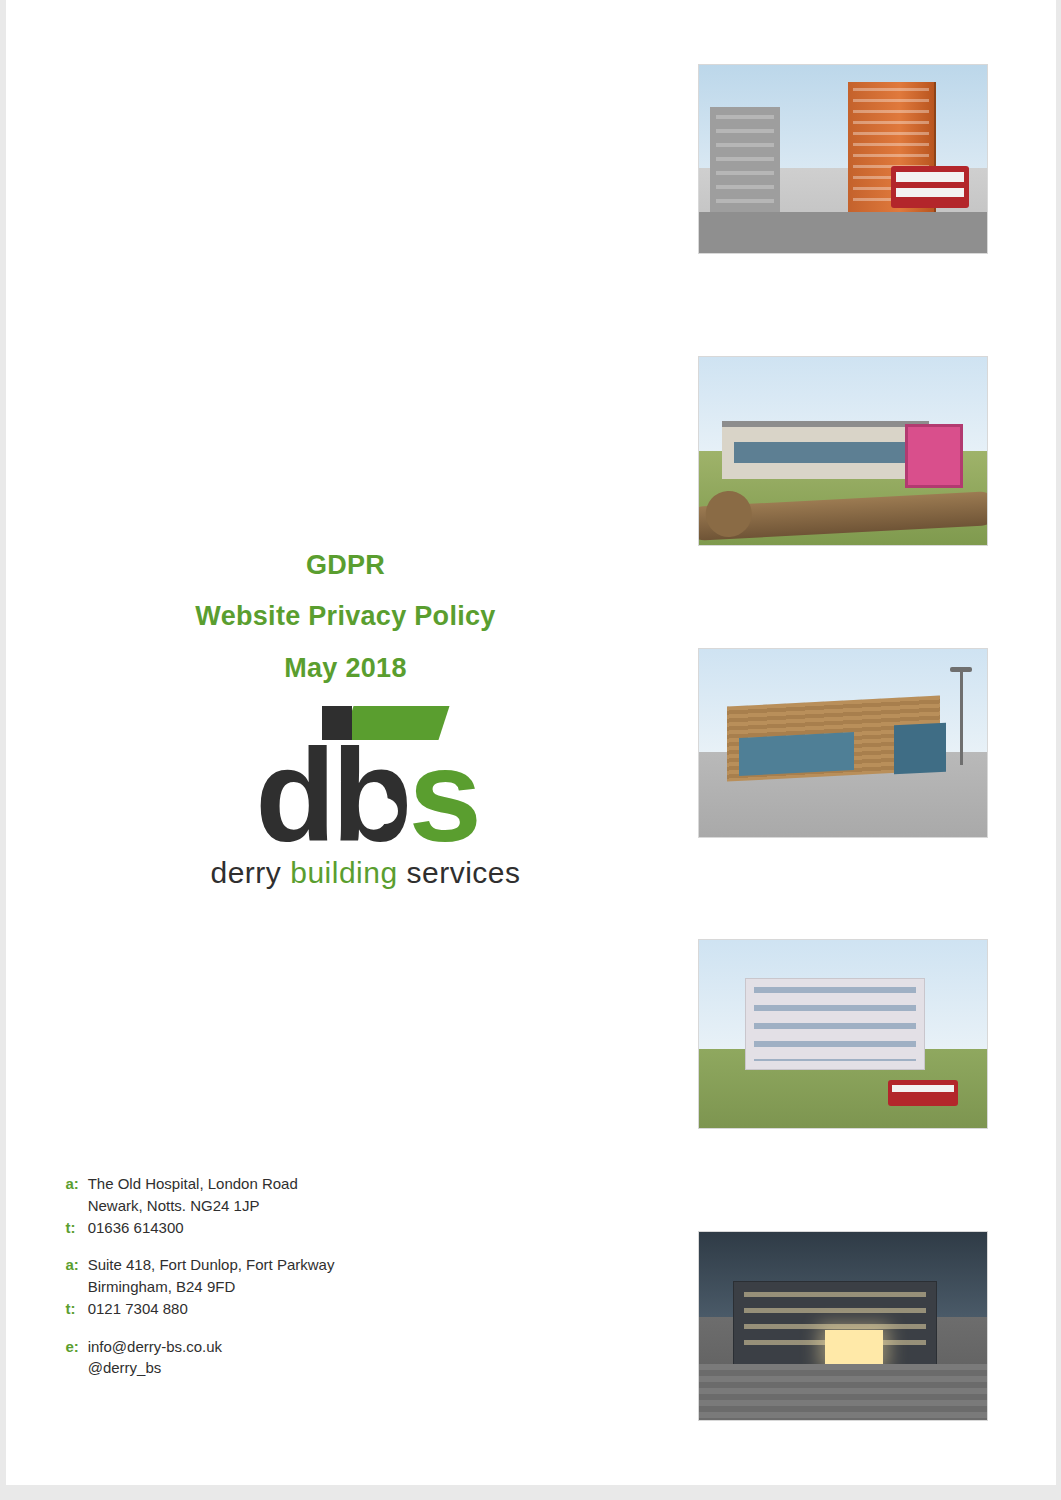GDPR
Website Privacy Policy
May 2018
d b s
derry building services
a: The Old Hospital, London Road
Newark, Notts. NG24 1JP
t: 01636 614300
a: Suite 418, Fort Dunlop, Fort Parkway
Birmingham, B24 9FD
t: 0121 7304 880
e: info@derry-bs.co.uk
@derry_bs